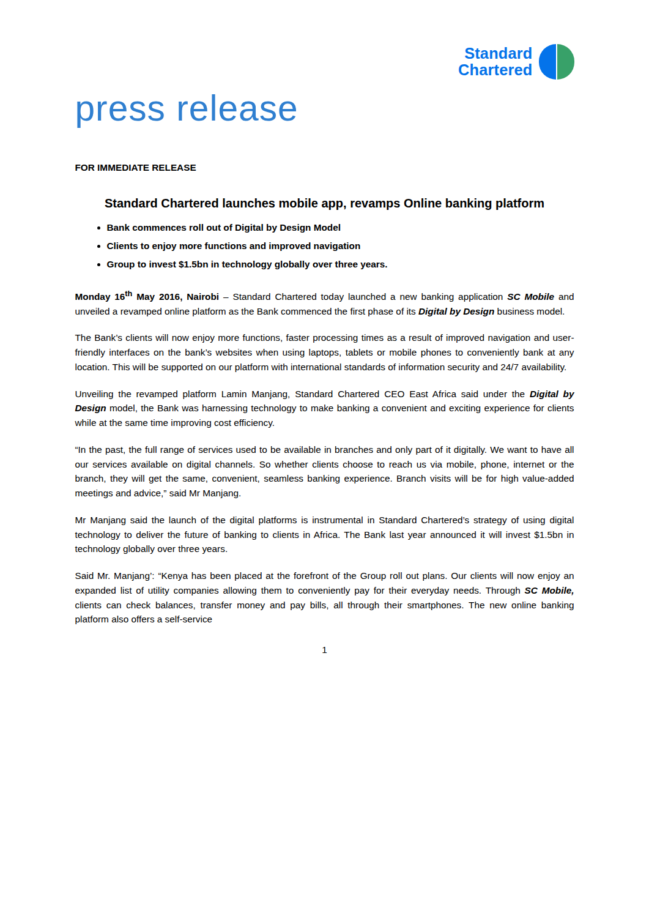Standard
Chartered
press release
FOR IMMEDIATE RELEASE
Standard Chartered launches mobile app, revamps Online banking platform
Bank commences roll out of Digital by Design Model
Clients to enjoy more functions and improved navigation
Group to invest $1.5bn in technology globally over three years.
Monday 16th May 2016, Nairobi – Standard Chartered today launched a new banking application SC Mobile and unveiled a revamped online platform as the Bank commenced the first phase of its Digital by Design business model.
The Bank’s clients will now enjoy more functions, faster processing times as a result of improved navigation and user-friendly interfaces on the bank’s websites when using laptops, tablets or mobile phones to conveniently bank at any location. This will be supported on our platform with international standards of information security and 24/7 availability.
Unveiling the revamped platform Lamin Manjang, Standard Chartered CEO East Africa said under the Digital by Design model, the Bank was harnessing technology to make banking a convenient and exciting experience for clients while at the same time improving cost efficiency.
“In the past, the full range of services used to be available in branches and only part of it digitally. We want to have all our services available on digital channels. So whether clients choose to reach us via mobile, phone, internet or the branch, they will get the same, convenient, seamless banking experience. Branch visits will be for high value-added meetings and advice,” said Mr Manjang.
Mr Manjang said the launch of the digital platforms is instrumental in Standard Chartered’s strategy of using digital technology to deliver the future of banking to clients in Africa. The Bank last year announced it will invest $1.5bn in technology globally over three years.
Said Mr. Manjang’: “Kenya has been placed at the forefront of the Group roll out plans. Our clients will now enjoy an expanded list of utility companies allowing them to conveniently pay for their everyday needs. Through SC Mobile, clients can check balances, transfer money and pay bills, all through their smartphones. The new online banking platform also offers a self-service
1